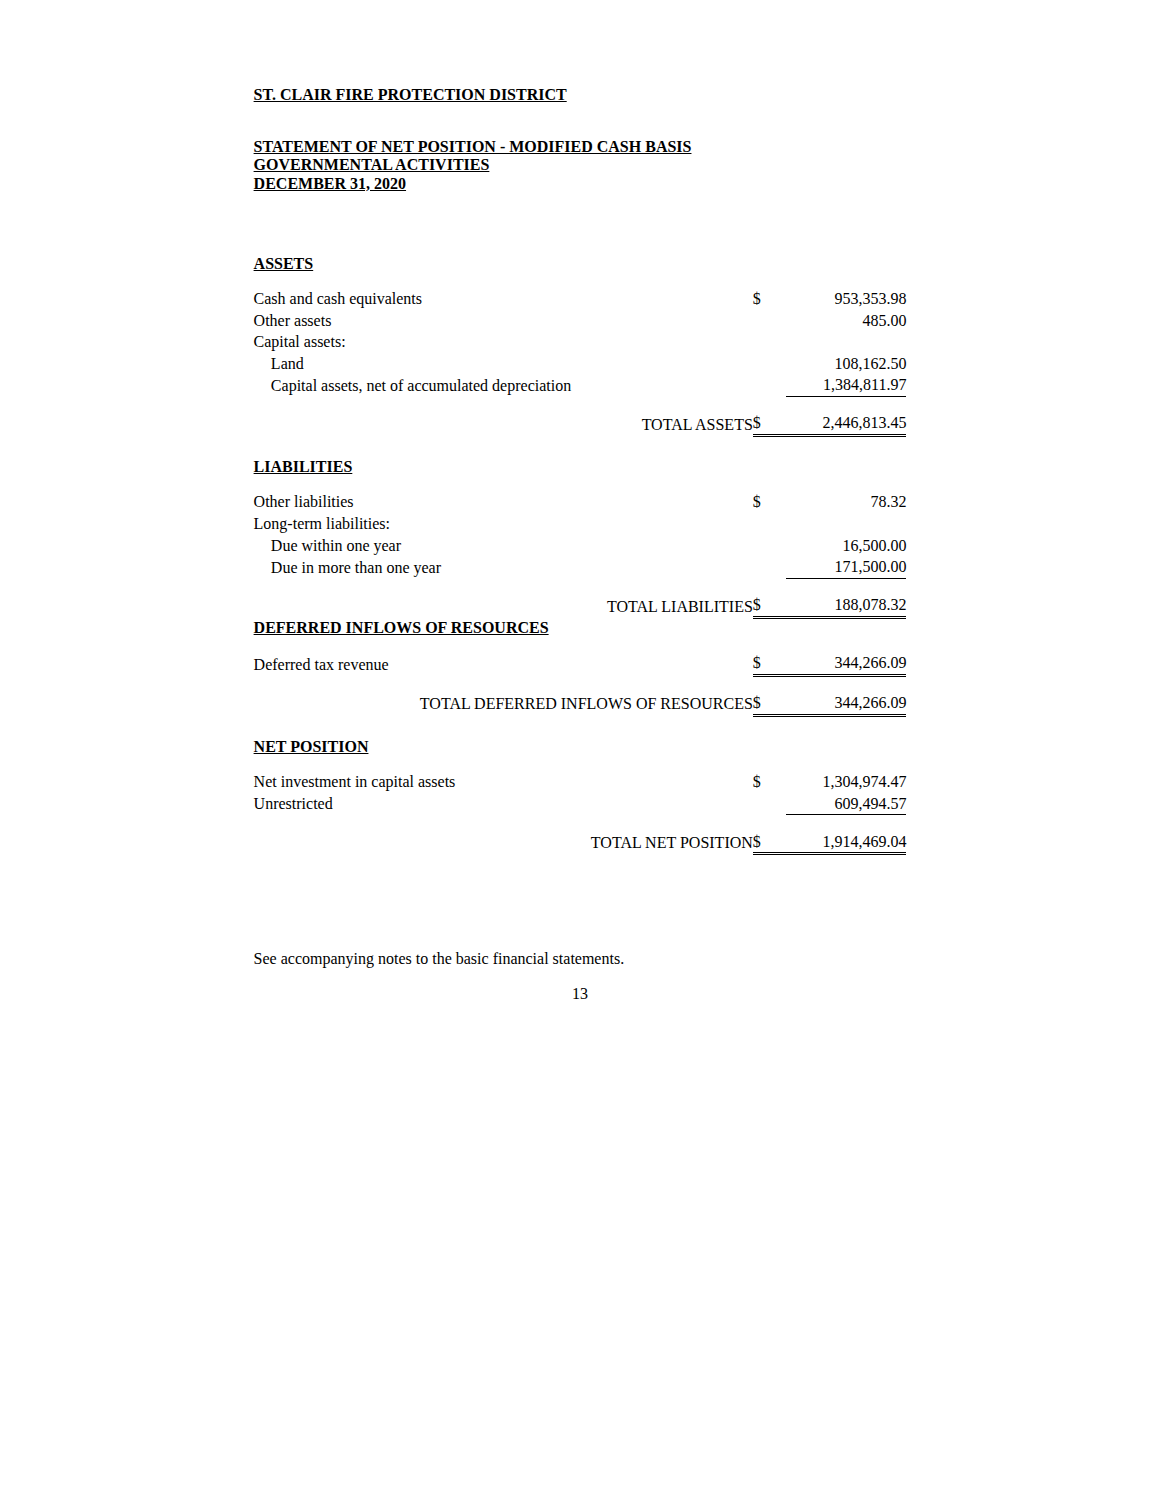ST. CLAIR FIRE PROTECTION DISTRICT
STATEMENT OF NET POSITION - MODIFIED CASH BASIS
GOVERNMENTAL ACTIVITIES
DECEMBER 31, 2020
ASSETS
| Cash and cash equivalents | $ | 953,353.98 |
| Other assets | | 485.00 |
| Capital assets: | | |
| Land | | 108,162.50 |
| Capital assets, net of accumulated depreciation | | 1,384,811.97 |
| TOTAL ASSETS | $ | 2,446,813.45 |
LIABILITIES
| Other liabilities | $ | 78.32 |
| Long-term liabilities: | | |
| Due within one year | | 16,500.00 |
| Due in more than one year | | 171,500.00 |
| TOTAL LIABILITIES | $ | 188,078.32 |
DEFERRED INFLOWS OF RESOURCES
| Deferred tax revenue | $ | 344,266.09 |
| TOTAL DEFERRED INFLOWS OF RESOURCES | $ | 344,266.09 |
NET POSITION
| Net investment in capital assets | $ | 1,304,974.47 |
| Unrestricted | | 609,494.57 |
| TOTAL NET POSITION | $ | 1,914,469.04 |
See accompanying notes to the basic financial statements.
13